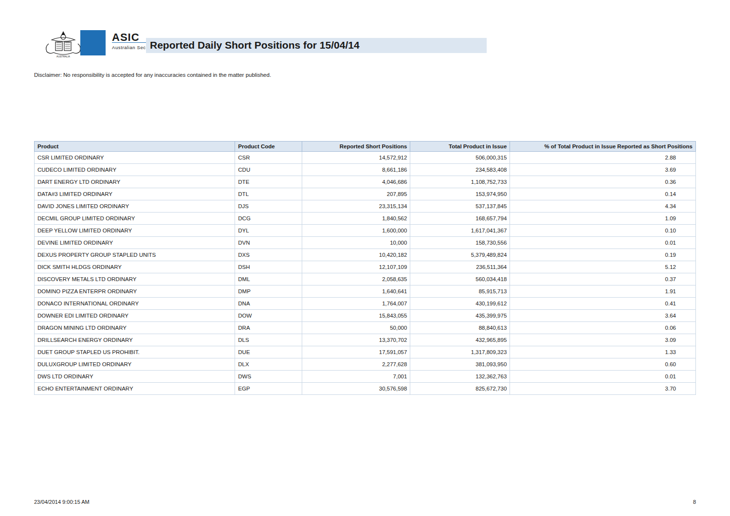AUSTRALIA
ASIC
Australian Securities & Investments Commission
Reported Daily Short Positions for 15/04/14
Disclaimer: No responsibility is accepted for any inaccuracies contained in the matter published.
| Product | Product Code | Reported Short Positions | Total Product in Issue | % of Total Product in Issue Reported as Short Positions |
| --- | --- | --- | --- | --- |
| CSR LIMITED ORDINARY | CSR | 14,572,912 | 506,000,315 | 2.88 |
| CUDECO LIMITED ORDINARY | CDU | 8,661,186 | 234,583,408 | 3.69 |
| DART ENERGY LTD ORDINARY | DTE | 4,046,686 | 1,108,752,733 | 0.36 |
| DATA#3 LIMITED ORDINARY | DTL | 207,895 | 153,974,950 | 0.14 |
| DAVID JONES LIMITED ORDINARY | DJS | 23,315,134 | 537,137,845 | 4.34 |
| DECMIL GROUP LIMITED ORDINARY | DCG | 1,840,562 | 168,657,794 | 1.09 |
| DEEP YELLOW LIMITED ORDINARY | DYL | 1,600,000 | 1,617,041,367 | 0.10 |
| DEVINE LIMITED ORDINARY | DVN | 10,000 | 158,730,556 | 0.01 |
| DEXUS PROPERTY GROUP STAPLED UNITS | DXS | 10,420,182 | 5,379,489,824 | 0.19 |
| DICK SMITH HLDGS ORDINARY | DSH | 12,107,109 | 236,511,364 | 5.12 |
| DISCOVERY METALS LTD ORDINARY | DML | 2,058,635 | 560,034,418 | 0.37 |
| DOMINO PIZZA ENTERPR ORDINARY | DMP | 1,640,641 | 85,915,713 | 1.91 |
| DONACO INTERNATIONAL ORDINARY | DNA | 1,764,007 | 430,199,612 | 0.41 |
| DOWNER EDI LIMITED ORDINARY | DOW | 15,843,055 | 435,399,975 | 3.64 |
| DRAGON MINING LTD ORDINARY | DRA | 50,000 | 88,840,613 | 0.06 |
| DRILLSEARCH ENERGY ORDINARY | DLS | 13,370,702 | 432,965,895 | 3.09 |
| DUET GROUP STAPLED US PROHIBIT. | DUE | 17,591,057 | 1,317,809,323 | 1.33 |
| DULUXGROUP LIMITED ORDINARY | DLX | 2,277,628 | 381,093,950 | 0.60 |
| DWS LTD ORDINARY | DWS | 7,001 | 132,362,763 | 0.01 |
| ECHO ENTERTAINMENT ORDINARY | EGP | 30,576,598 | 825,672,730 | 3.70 |
23/04/2014 9:00:15 AM
8